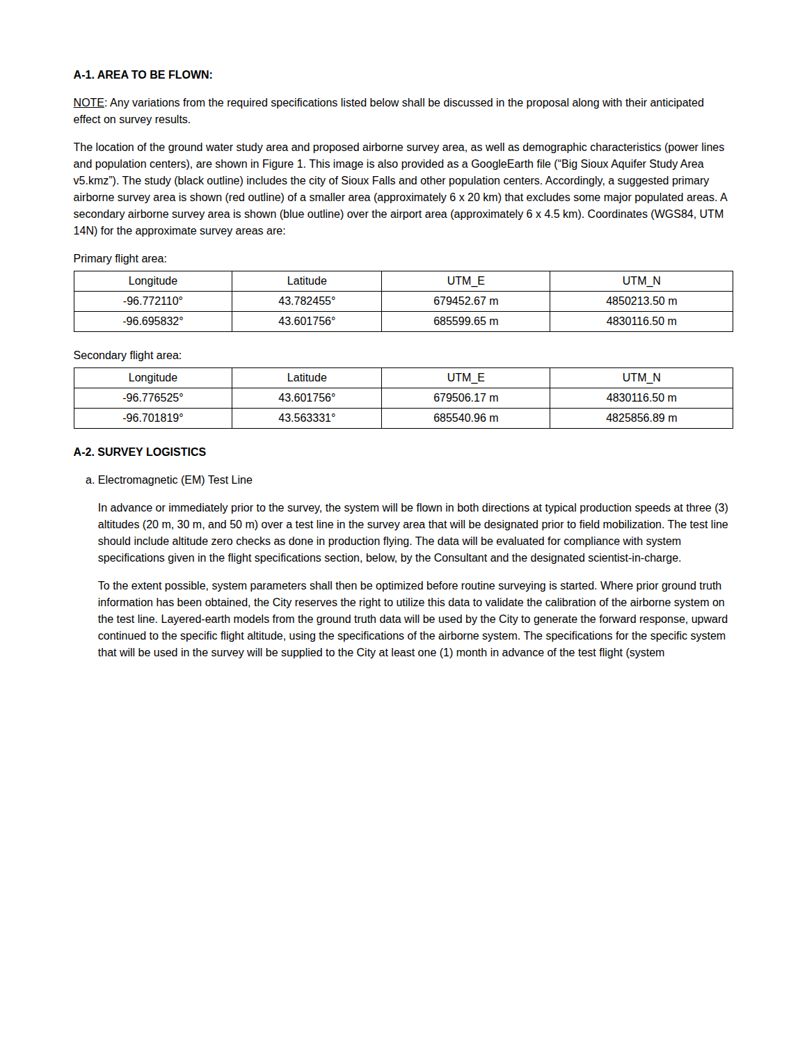A-1. AREA TO BE FLOWN:
NOTE: Any variations from the required specifications listed below shall be discussed in the proposal along with their anticipated effect on survey results.
The location of the ground water study area and proposed airborne survey area, as well as demographic characteristics (power lines and population centers), are shown in Figure 1. This image is also provided as a GoogleEarth file (“Big Sioux Aquifer Study Area v5.kmz”). The study (black outline) includes the city of Sioux Falls and other population centers. Accordingly, a suggested primary airborne survey area is shown (red outline) of a smaller area (approximately 6 x 20 km) that excludes some major populated areas. A secondary airborne survey area is shown (blue outline) over the airport area (approximately 6 x 4.5 km). Coordinates (WGS84, UTM 14N) for the approximate survey areas are:
Primary flight area:
| Longitude | Latitude | UTM_E | UTM_N |
| --- | --- | --- | --- |
| -96.772110° | 43.782455° | 679452.67 m | 4850213.50 m |
| -96.695832° | 43.601756° | 685599.65 m | 4830116.50 m |
Secondary flight area:
| Longitude | Latitude | UTM_E | UTM_N |
| --- | --- | --- | --- |
| -96.776525° | 43.601756° | 679506.17 m | 4830116.50 m |
| -96.701819° | 43.563331° | 685540.96 m | 4825856.89 m |
A-2. SURVEY LOGISTICS
Electromagnetic (EM) Test Line
In advance or immediately prior to the survey, the system will be flown in both directions at typical production speeds at three (3) altitudes (20 m, 30 m, and 50 m) over a test line in the survey area that will be designated prior to field mobilization. The test line should include altitude zero checks as done in production flying. The data will be evaluated for compliance with system specifications given in the flight specifications section, below, by the Consultant and the designated scientist-in-charge.
To the extent possible, system parameters shall then be optimized before routine surveying is started. Where prior ground truth information has been obtained, the City reserves the right to utilize this data to validate the calibration of the airborne system on the test line. Layered-earth models from the ground truth data will be used by the City to generate the forward response, upward continued to the specific flight altitude, using the specifications of the airborne system. The specifications for the specific system that will be used in the survey will be supplied to the City at least one (1) month in advance of the test flight (system